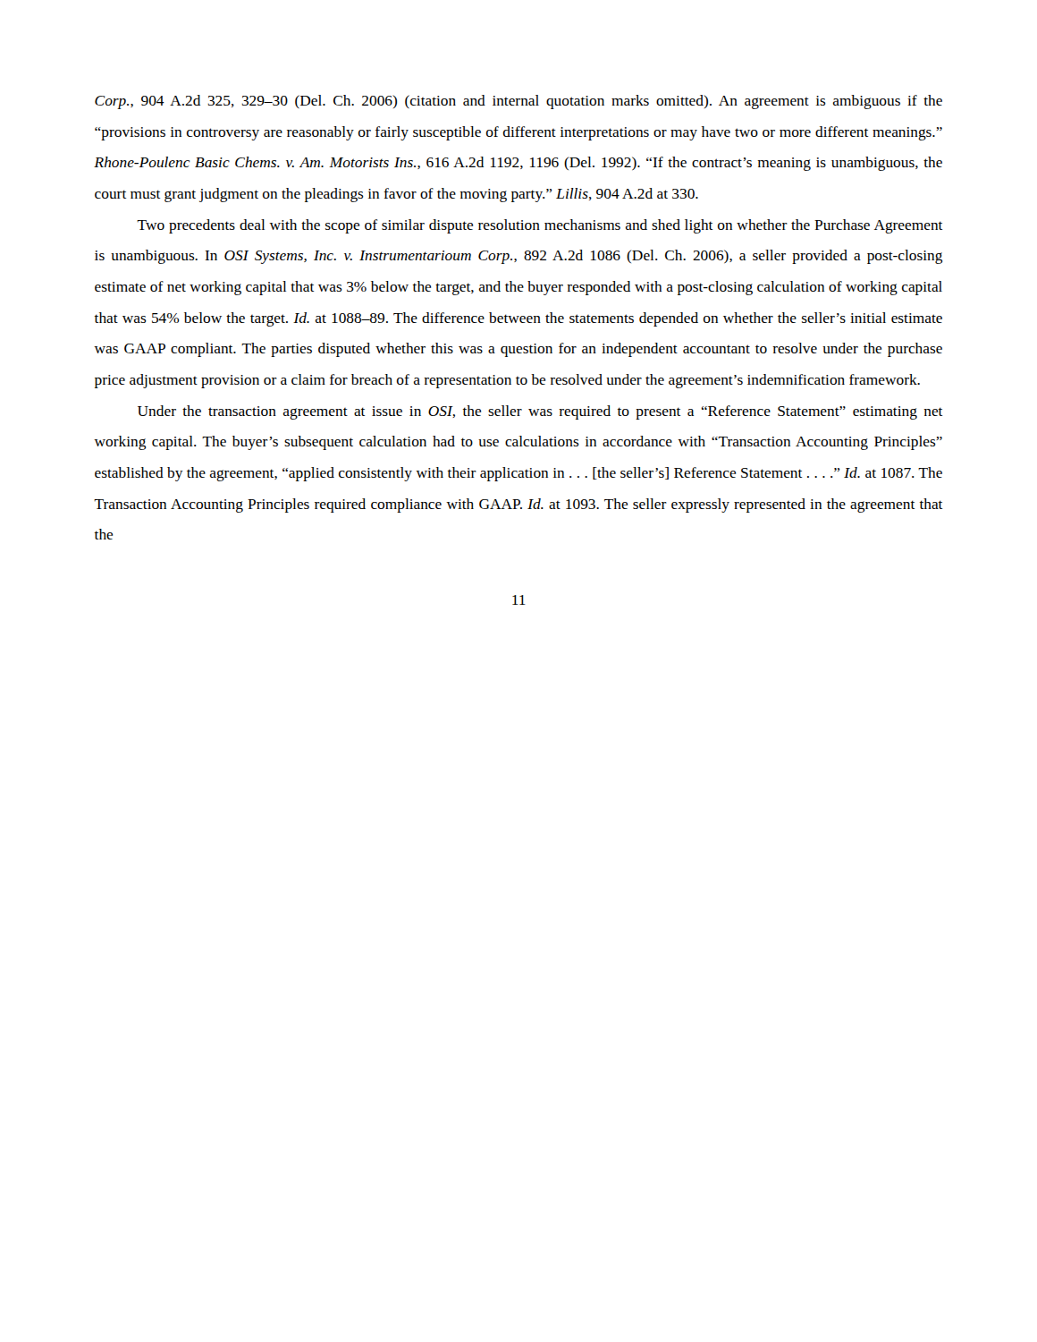Corp., 904 A.2d 325, 329–30 (Del. Ch. 2006) (citation and internal quotation marks omitted). An agreement is ambiguous if the “provisions in controversy are reasonably or fairly susceptible of different interpretations or may have two or more different meanings.” Rhone-Poulenc Basic Chems. v. Am. Motorists Ins., 616 A.2d 1192, 1196 (Del. 1992). “If the contract’s meaning is unambiguous, the court must grant judgment on the pleadings in favor of the moving party.” Lillis, 904 A.2d at 330.
Two precedents deal with the scope of similar dispute resolution mechanisms and shed light on whether the Purchase Agreement is unambiguous. In OSI Systems, Inc. v. Instrumentarioum Corp., 892 A.2d 1086 (Del. Ch. 2006), a seller provided a post-closing estimate of net working capital that was 3% below the target, and the buyer responded with a post-closing calculation of working capital that was 54% below the target. Id. at 1088–89. The difference between the statements depended on whether the seller’s initial estimate was GAAP compliant. The parties disputed whether this was a question for an independent accountant to resolve under the purchase price adjustment provision or a claim for breach of a representation to be resolved under the agreement’s indemnification framework.
Under the transaction agreement at issue in OSI, the seller was required to present a “Reference Statement” estimating net working capital. The buyer’s subsequent calculation had to use calculations in accordance with “Transaction Accounting Principles” established by the agreement, “applied consistently with their application in . . . [the seller’s] Reference Statement . . . .” Id. at 1087. The Transaction Accounting Principles required compliance with GAAP. Id. at 1093. The seller expressly represented in the agreement that the
11